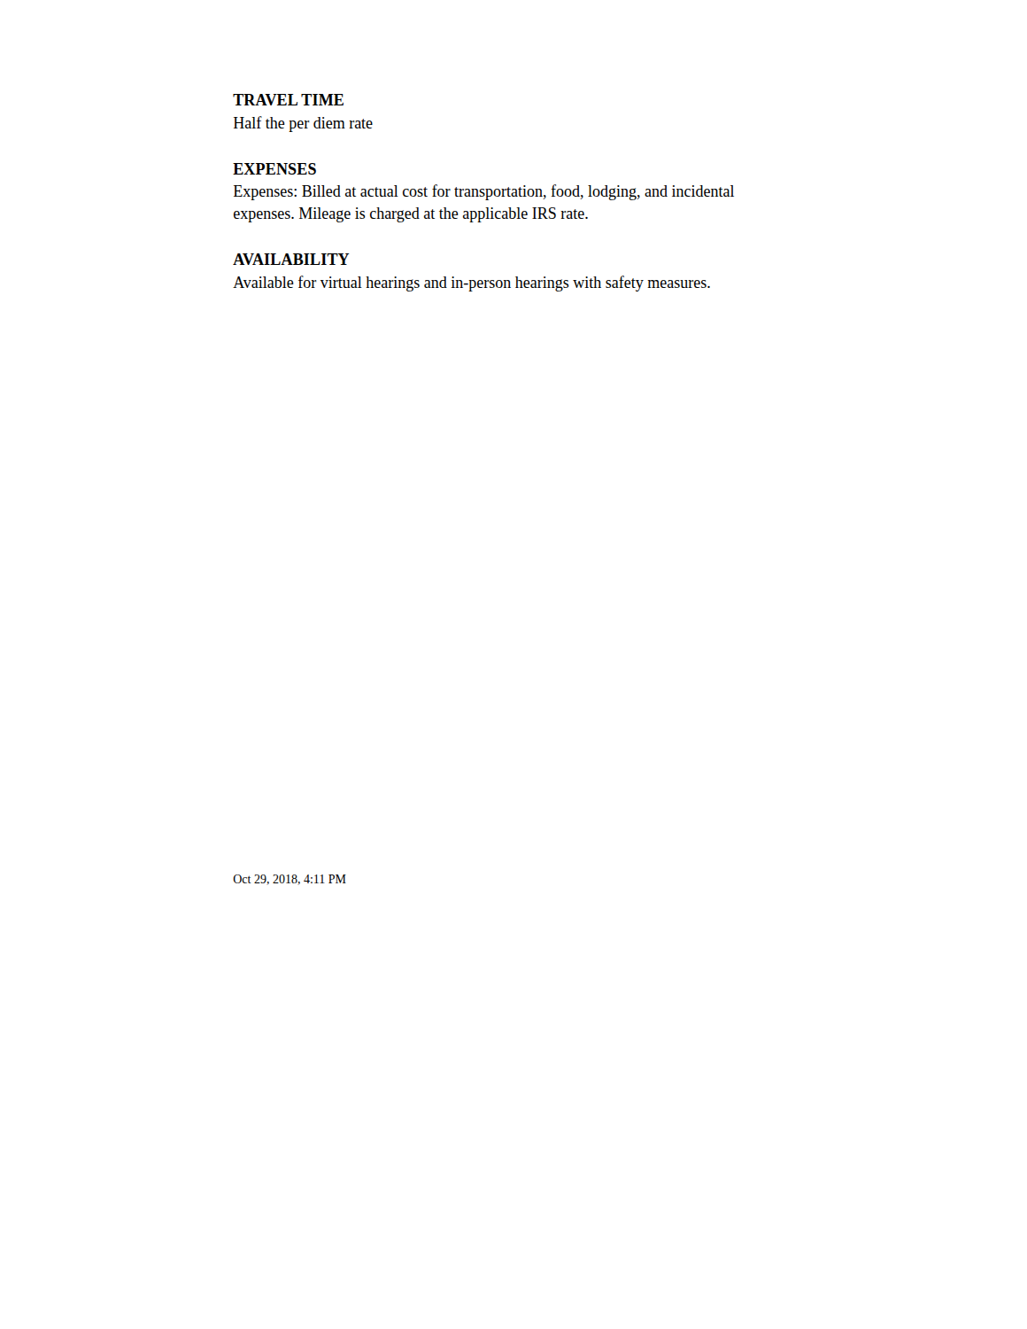TRAVEL TIME
Half the per diem rate
EXPENSES
Expenses: Billed at actual cost for transportation, food, lodging, and incidental expenses. Mileage is charged at the applicable IRS rate.
AVAILABILITY
Available for virtual hearings and in-person hearings with safety measures.
Oct 29, 2018, 4:11 PM